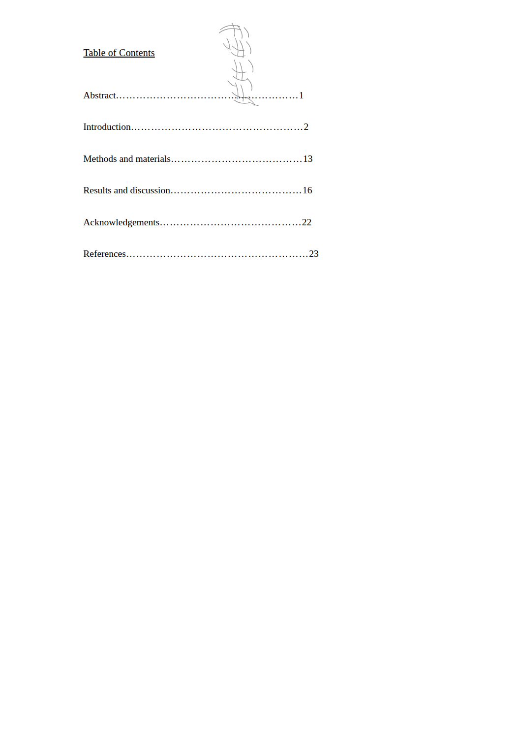Table of Contents
Abstract………………………………………………1
Introduction……………………………………………2
Methods and materials…………………………………13
Results and discussion…………………………………16
Acknowledgements……………………………………22
References………………………………………………23